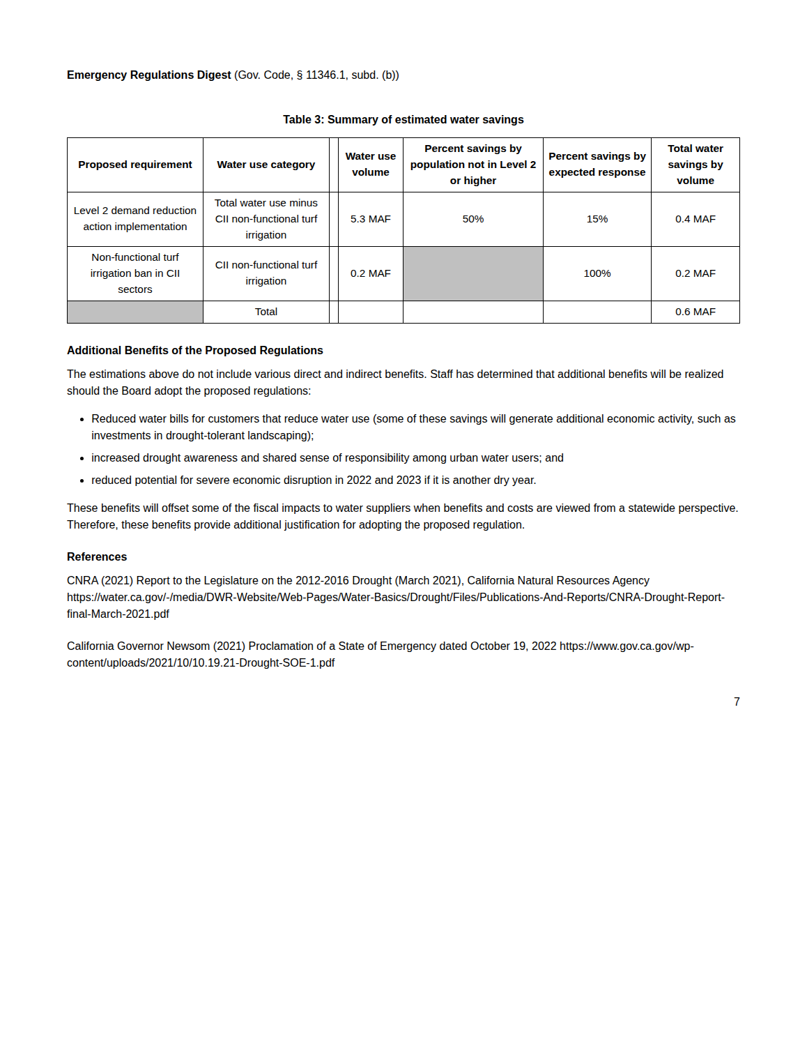Emergency Regulations Digest (Gov. Code, § 11346.1, subd. (b))
Table 3: Summary of estimated water savings
| Proposed requirement | Water use category | | Water use volume | Percent savings by population not in Level 2 or higher | Percent savings by expected response | Total water savings by volume |
| --- | --- | --- | --- | --- | --- | --- |
| Level 2 demand reduction action implementation | Total water use minus CII non-functional turf irrigation | | 5.3 MAF | 50% | 15% | 0.4 MAF |
| Non-functional turf irrigation ban in CII sectors | CII non-functional turf irrigation | | 0.2 MAF | | 100% | 0.2 MAF |
| | Total | | | | | 0.6 MAF |
Additional Benefits of the Proposed Regulations
The estimations above do not include various direct and indirect benefits. Staff has determined that additional benefits will be realized should the Board adopt the proposed regulations:
Reduced water bills for customers that reduce water use (some of these savings will generate additional economic activity, such as investments in drought-tolerant landscaping);
increased drought awareness and shared sense of responsibility among urban water users; and
reduced potential for severe economic disruption in 2022 and 2023 if it is another dry year.
These benefits will offset some of the fiscal impacts to water suppliers when benefits and costs are viewed from a statewide perspective. Therefore, these benefits provide additional justification for adopting the proposed regulation.
References
CNRA (2021) Report to the Legislature on the 2012-2016 Drought (March 2021), California Natural Resources Agency https://water.ca.gov/-/media/DWR-Website/Web-Pages/Water-Basics/Drought/Files/Publications-And-Reports/CNRA-Drought-Report-final-March-2021.pdf
California Governor Newsom (2021) Proclamation of a State of Emergency dated October 19, 2022 https://www.gov.ca.gov/wp-content/uploads/2021/10/10.19.21-Drought-SOE-1.pdf
7